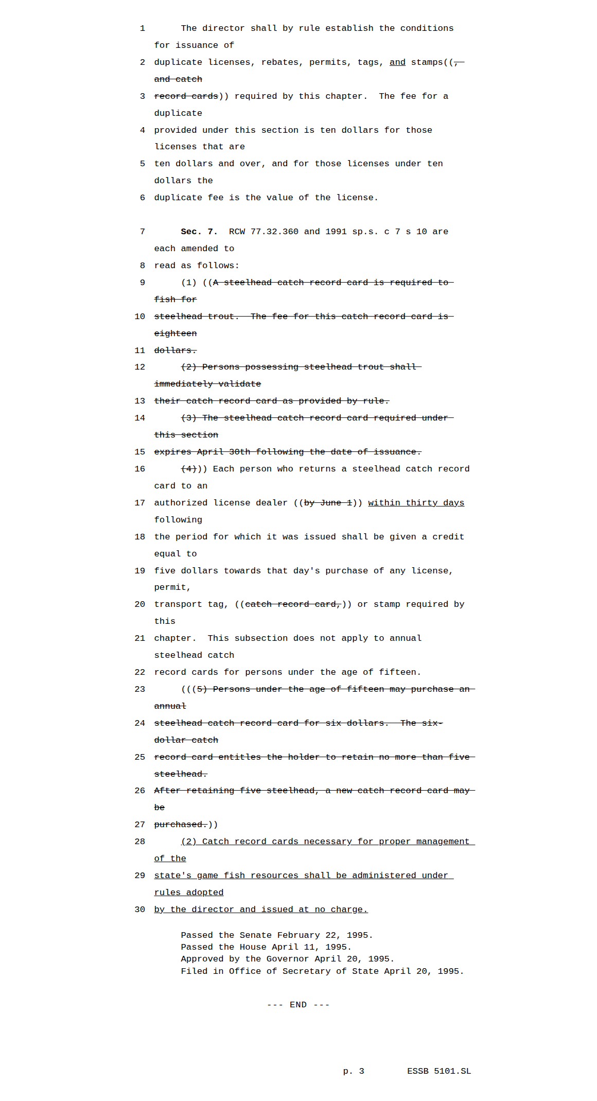1 The director shall by rule establish the conditions for issuance of
2duplicate licenses, rebates, permits, tags, and stamps((, and catch
3 record cards)) required by this chapter. The fee for a duplicate
4provided under this section is ten dollars for those licenses that are
5ten dollars and over, and for those licenses under ten dollars the
6duplicate fee is the value of the license.
7 Sec. 7. RCW 77.32.360 and 1991 sp.s. c 7 s 10 are each amended to
8read as follows:
9 (1) ((A steelhead catch record card is required to fish for
10 steelhead trout. The fee for this catch record card is eighteen
11 dollars.
12 (2) Persons possessing steelhead trout shall immediately validate
13 their catch record card as provided by rule.
14 (3) The steelhead catch record card required under this section
15 expires April 30th following the date of issuance.
16 (4))) Each person who returns a steelhead catch record card to an
17authorized license dealer ((by June 1)) within thirty days following
18the period for which it was issued shall be given a credit equal to
19five dollars towards that day's purchase of any license, permit,
20transport tag, ((catch record card,)) or stamp required by this
21chapter. This subsection does not apply to annual steelhead catch
22record cards for persons under the age of fifteen.
23 (((5) Persons under the age of fifteen may purchase an annual
24 steelhead catch record card for six dollars. The six-dollar catch
25 record card entitles the holder to retain no more than five steelhead.
26 After retaining five steelhead, a new catch record card may be
27 purchased.))
28 (2) Catch record cards necessary for proper management of the
29 state's game fish resources shall be administered under rules adopted
30 by the director and issued at no charge.
Passed the Senate February 22, 1995.
Passed the House April 11, 1995.
Approved by the Governor April 20, 1995.
Filed in Office of Secretary of State April 20, 1995.
--- END ---
p. 3 ESSB 5101.SL